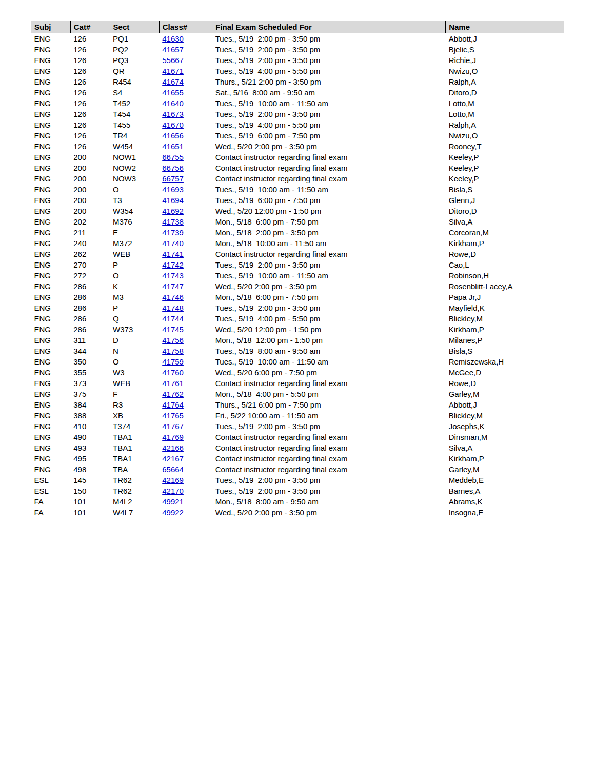| Subj | Cat# | Sect | Class# | Final Exam Scheduled For | Name |
| --- | --- | --- | --- | --- | --- |
| ENG | 126 | PQ1 | 41630 | Tues., 5/19 2:00 pm - 3:50 pm | Abbott,J |
| ENG | 126 | PQ2 | 41657 | Tues., 5/19 2:00 pm - 3:50 pm | Bjelic,S |
| ENG | 126 | PQ3 | 55667 | Tues., 5/19 2:00 pm - 3:50 pm | Richie,J |
| ENG | 126 | QR | 41671 | Tues., 5/19 4:00 pm - 5:50 pm | Nwizu,O |
| ENG | 126 | R454 | 41674 | Thurs., 5/21 2:00 pm - 3:50 pm | Ralph,A |
| ENG | 126 | S4 | 41655 | Sat., 5/16 8:00 am - 9:50 am | Ditoro,D |
| ENG | 126 | T452 | 41640 | Tues., 5/19 10:00 am - 11:50 am | Lotto,M |
| ENG | 126 | T454 | 41673 | Tues., 5/19 2:00 pm - 3:50 pm | Lotto,M |
| ENG | 126 | T455 | 41670 | Tues., 5/19 4:00 pm - 5:50 pm | Ralph,A |
| ENG | 126 | TR4 | 41656 | Tues., 5/19 6:00 pm - 7:50 pm | Nwizu,O |
| ENG | 126 | W454 | 41651 | Wed., 5/20 2:00 pm - 3:50 pm | Rooney,T |
| ENG | 200 | NOW1 | 66755 | Contact instructor regarding final exam | Keeley,P |
| ENG | 200 | NOW2 | 66756 | Contact instructor regarding final exam | Keeley,P |
| ENG | 200 | NOW3 | 66757 | Contact instructor regarding final exam | Keeley,P |
| ENG | 200 | O | 41693 | Tues., 5/19 10:00 am - 11:50 am | Bisla,S |
| ENG | 200 | T3 | 41694 | Tues., 5/19 6:00 pm - 7:50 pm | Glenn,J |
| ENG | 200 | W354 | 41692 | Wed., 5/20 12:00 pm - 1:50 pm | Ditoro,D |
| ENG | 202 | M376 | 41738 | Mon., 5/18 6:00 pm - 7:50 pm | Silva,A |
| ENG | 211 | E | 41739 | Mon., 5/18 2:00 pm - 3:50 pm | Corcoran,M |
| ENG | 240 | M372 | 41740 | Mon., 5/18 10:00 am - 11:50 am | Kirkham,P |
| ENG | 262 | WEB | 41741 | Contact instructor regarding final exam | Rowe,D |
| ENG | 270 | P | 41742 | Tues., 5/19 2:00 pm - 3:50 pm | Cao,L |
| ENG | 272 | O | 41743 | Tues., 5/19 10:00 am - 11:50 am | Robinson,H |
| ENG | 286 | K | 41747 | Wed., 5/20 2:00 pm - 3:50 pm | Rosenblitt-Lacey,A |
| ENG | 286 | M3 | 41746 | Mon., 5/18 6:00 pm - 7:50 pm | Papa Jr,J |
| ENG | 286 | P | 41748 | Tues., 5/19 2:00 pm - 3:50 pm | Mayfield,K |
| ENG | 286 | Q | 41744 | Tues., 5/19 4:00 pm - 5:50 pm | Blickley,M |
| ENG | 286 | W373 | 41745 | Wed., 5/20 12:00 pm - 1:50 pm | Kirkham,P |
| ENG | 311 | D | 41756 | Mon., 5/18 12:00 pm - 1:50 pm | Milanes,P |
| ENG | 344 | N | 41758 | Tues., 5/19 8:00 am - 9:50 am | Bisla,S |
| ENG | 350 | O | 41759 | Tues., 5/19 10:00 am - 11:50 am | Remiszewska,H |
| ENG | 355 | W3 | 41760 | Wed., 5/20 6:00 pm - 7:50 pm | McGee,D |
| ENG | 373 | WEB | 41761 | Contact instructor regarding final exam | Rowe,D |
| ENG | 375 | F | 41762 | Mon., 5/18 4:00 pm - 5:50 pm | Garley,M |
| ENG | 384 | R3 | 41764 | Thurs., 5/21 6:00 pm - 7:50 pm | Abbott,J |
| ENG | 388 | XB | 41765 | Fri., 5/22 10:00 am - 11:50 am | Blickley,M |
| ENG | 410 | T374 | 41767 | Tues., 5/19 2:00 pm - 3:50 pm | Josephs,K |
| ENG | 490 | TBA1 | 41769 | Contact instructor regarding final exam | Dinsman,M |
| ENG | 493 | TBA1 | 42166 | Contact instructor regarding final exam | Silva,A |
| ENG | 495 | TBA1 | 42167 | Contact instructor regarding final exam | Kirkham,P |
| ENG | 498 | TBA | 65664 | Contact instructor regarding final exam | Garley,M |
| ESL | 145 | TR62 | 42169 | Tues., 5/19 2:00 pm - 3:50 pm | Meddeb,E |
| ESL | 150 | TR62 | 42170 | Tues., 5/19 2:00 pm - 3:50 pm | Barnes,A |
| FA | 101 | M4L2 | 49921 | Mon., 5/18 8:00 am - 9:50 am | Abrams,K |
| FA | 101 | W4L7 | 49922 | Wed., 5/20 2:00 pm - 3:50 pm | Insogna,E |